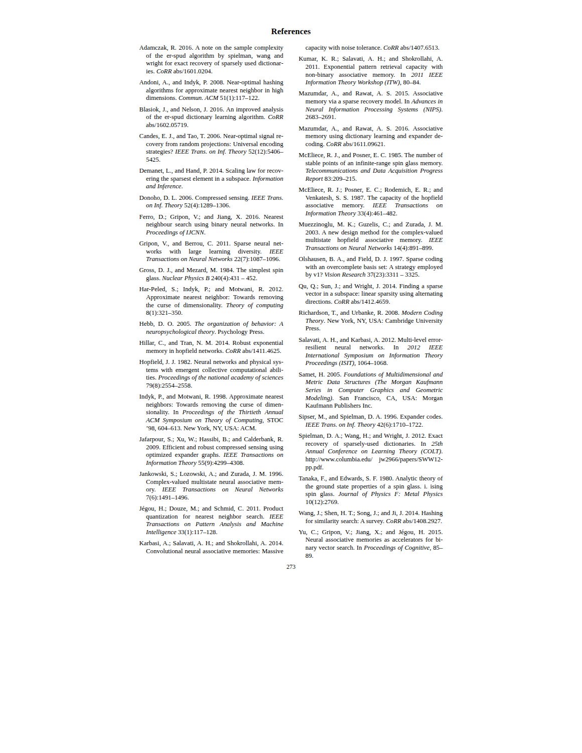References
Adamczak, R. 2016. A note on the sample complexity of the er-spud algorithm by spielman, wang and wright for exact recovery of sparsely used dictionaries. CoRR abs/1601.0204.
Andoni, A., and Indyk, P. 2008. Near-optimal hashing algorithms for approximate nearest neighbor in high dimensions. Commun. ACM 51(1):117–122.
Blasiok, J., and Nelson, J. 2016. An improved analysis of the er-spud dictionary learning algorithm. CoRR abs/1602.05719.
Candes, E. J., and Tao, T. 2006. Near-optimal signal recovery from random projections: Universal encoding strategies? IEEE Trans. on Inf. Theory 52(12):5406–5425.
Demanet, L., and Hand, P. 2014. Scaling law for recovering the sparsest element in a subspace. Information and Inference.
Donoho, D. L. 2006. Compressed sensing. IEEE Trans. on Inf. Theory 52(4):1289–1306.
Ferro, D.; Gripon, V.; and Jiang, X. 2016. Nearest neighbour search using binary neural networks. In Proceedings of IJCNN.
Gripon, V., and Berrou, C. 2011. Sparse neural networks with large learning diversity. IEEE Transactions on Neural Networks 22(7):1087–1096.
Gross, D. J., and Mezard, M. 1984. The simplest spin glass. Nuclear Physics B 240(4):431 – 452.
Har-Peled, S.; Indyk, P.; and Motwani, R. 2012. Approximate nearest neighbor: Towards removing the curse of dimensionality. Theory of computing 8(1):321–350.
Hebb, D. O. 2005. The organization of behavior: A neuropsychological theory. Psychology Press.
Hillar, C., and Tran, N. M. 2014. Robust exponential memory in hopfield networks. CoRR abs/1411.4625.
Hopfield, J. J. 1982. Neural networks and physical systems with emergent collective computational abilities. Proceedings of the national academy of sciences 79(8):2554–2558.
Indyk, P., and Motwani, R. 1998. Approximate nearest neighbors: Towards removing the curse of dimensionality. In Proceedings of the Thirtieth Annual ACM Symposium on Theory of Computing, STOC ’98, 604–613. New York, NY, USA: ACM.
Jafarpour, S.; Xu, W.; Hassibi, B.; and Calderbank, R. 2009. Efficient and robust compressed sensing using optimized expander graphs. IEEE Transactions on Information Theory 55(9):4299–4308.
Jankowski, S.; Lozowski, A.; and Zurada, J. M. 1996. Complex-valued multistate neural associative memory. IEEE Transactions on Neural Networks 7(6):1491–1496.
Jégou, H.; Douze, M.; and Schmid, C. 2011. Product quantization for nearest neighbor search. IEEE Transactions on Pattern Analysis and Machine Intelligence 33(1):117–128.
Karbasi, A.; Salavati, A. H.; and Shokrollahi, A. 2014. Convolutional neural associative memories: Massive capacity with noise tolerance. CoRR abs/1407.6513.
Kumar, K. R.; Salavati, A. H.; and Shokrollahi, A. 2011. Exponential pattern retrieval capacity with non-binary associative memory. In 2011 IEEE Information Theory Workshop (ITW), 80–84.
Mazumdar, A., and Rawat, A. S. 2015. Associative memory via a sparse recovery model. In Advances in Neural Information Processing Systems (NIPS). 2683–2691.
Mazumdar, A., and Rawat, A. S. 2016. Associative memory using dictionary learning and expander decoding. CoRR abs/1611.09621.
McEliece, R. J., and Posner, E. C. 1985. The number of stable points of an infinite-range spin glass memory. Telecommunications and Data Acquisition Progress Report 83:209–215.
McEliece, R. J.; Posner, E. C.; Rodemich, E. R.; and Venkatesh, S. S. 1987. The capacity of the hopfield associative memory. IEEE Transactions on Information Theory 33(4):461–482.
Muezzinoglu, M. K.; Guzelis, C.; and Zurada, J. M. 2003. A new design method for the complex-valued multistate hopfield associative memory. IEEE Transactions on Neural Networks 14(4):891–899.
Olshausen, B. A., and Field, D. J. 1997. Sparse coding with an overcomplete basis set: A strategy employed by v1? Vision Research 37(23):3311 – 3325.
Qu, Q.; Sun, J.; and Wright, J. 2014. Finding a sparse vector in a subspace: linear sparsity using alternating directions. CoRR abs/1412.4659.
Richardson, T., and Urbanke, R. 2008. Modern Coding Theory. New York, NY, USA: Cambridge University Press.
Salavati, A. H., and Karbasi, A. 2012. Multi-level error-resilient neural networks. In 2012 IEEE International Symposium on Information Theory Proceedings (ISIT), 1064–1068.
Samet, H. 2005. Foundations of Multidimensional and Metric Data Structures (The Morgan Kaufmann Series in Computer Graphics and Geometric Modeling). San Francisco, CA, USA: Morgan Kaufmann Publishers Inc.
Sipser, M., and Spielman, D. A. 1996. Expander codes. IEEE Trans. on Inf. Theory 42(6):1710–1722.
Spielman, D. A.; Wang, H.; and Wright, J. 2012. Exact recovery of sparsely-used dictionaries. In 25th Annual Conference on Learning Theory (COLT). http://www.columbia.edu/ jw2966/papers/SWW12-pp.pdf.
Tanaka, F., and Edwards, S. F. 1980. Analytic theory of the ground state properties of a spin glass. i. ising spin glass. Journal of Physics F: Metal Physics 10(12):2769.
Wang, J.; Shen, H. T.; Song, J.; and Ji, J. 2014. Hashing for similarity search: A survey. CoRR abs/1408.2927.
Yu, C.; Gripon, V.; Jiang, X.; and Jégou, H. 2015. Neural associative memories as accelerators for binary vector search. In Proceedings of Cognitive, 85–89.
273